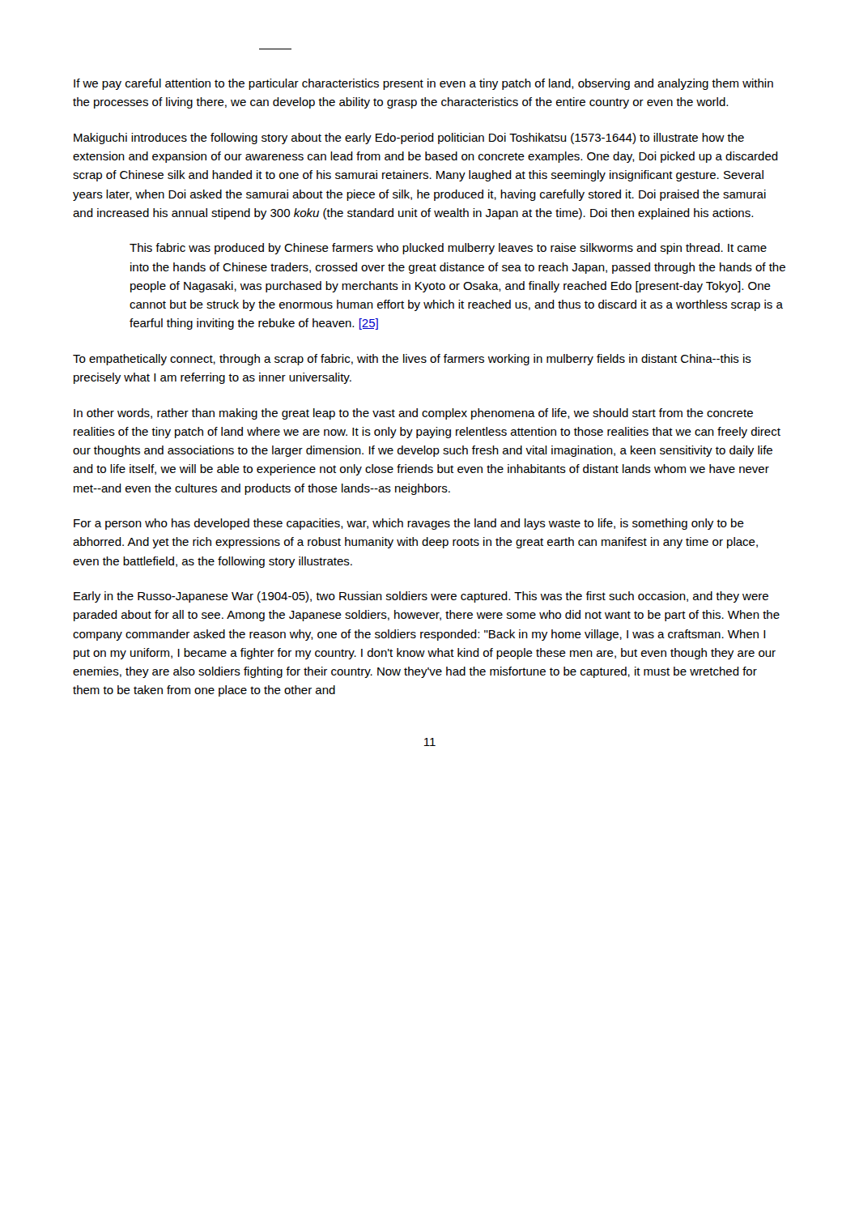If we pay careful attention to the particular characteristics present in even a tiny patch of land, observing and analyzing them within the processes of living there, we can develop the ability to grasp the characteristics of the entire country or even the world.
Makiguchi introduces the following story about the early Edo-period politician Doi Toshikatsu (1573-1644) to illustrate how the extension and expansion of our awareness can lead from and be based on concrete examples. One day, Doi picked up a discarded scrap of Chinese silk and handed it to one of his samurai retainers. Many laughed at this seemingly insignificant gesture. Several years later, when Doi asked the samurai about the piece of silk, he produced it, having carefully stored it. Doi praised the samurai and increased his annual stipend by 300 koku (the standard unit of wealth in Japan at the time). Doi then explained his actions.
This fabric was produced by Chinese farmers who plucked mulberry leaves to raise silkworms and spin thread. It came into the hands of Chinese traders, crossed over the great distance of sea to reach Japan, passed through the hands of the people of Nagasaki, was purchased by merchants in Kyoto or Osaka, and finally reached Edo [present-day Tokyo]. One cannot but be struck by the enormous human effort by which it reached us, and thus to discard it as a worthless scrap is a fearful thing inviting the rebuke of heaven. [25]
To empathetically connect, through a scrap of fabric, with the lives of farmers working in mulberry fields in distant China--this is precisely what I am referring to as inner universality.
In other words, rather than making the great leap to the vast and complex phenomena of life, we should start from the concrete realities of the tiny patch of land where we are now. It is only by paying relentless attention to those realities that we can freely direct our thoughts and associations to the larger dimension. If we develop such fresh and vital imagination, a keen sensitivity to daily life and to life itself, we will be able to experience not only close friends but even the inhabitants of distant lands whom we have never met--and even the cultures and products of those lands--as neighbors.
For a person who has developed these capacities, war, which ravages the land and lays waste to life, is something only to be abhorred. And yet the rich expressions of a robust humanity with deep roots in the great earth can manifest in any time or place, even the battlefield, as the following story illustrates.
Early in the Russo-Japanese War (1904-05), two Russian soldiers were captured. This was the first such occasion, and they were paraded about for all to see. Among the Japanese soldiers, however, there were some who did not want to be part of this. When the company commander asked the reason why, one of the soldiers responded: "Back in my home village, I was a craftsman. When I put on my uniform, I became a fighter for my country. I don't know what kind of people these men are, but even though they are our enemies, they are also soldiers fighting for their country. Now they've had the misfortune to be captured, it must be wretched for them to be taken from one place to the other and
11